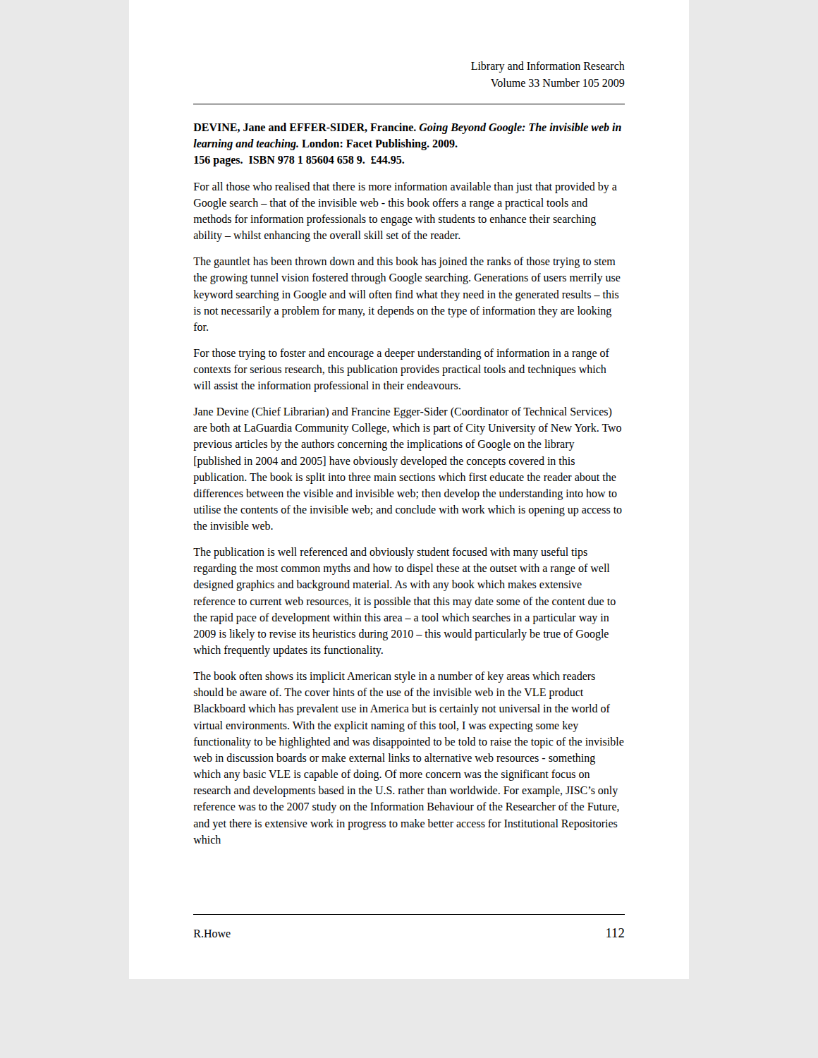Library and Information Research Volume 33 Number 105 2009
DEVINE, Jane and EFFER-SIDER, Francine. Going Beyond Google: The invisible web in learning and teaching. London: Facet Publishing. 2009.
156 pages. ISBN 978 1 85604 658 9. £44.95.
For all those who realised that there is more information available than just that provided by a Google search – that of the invisible web - this book offers a range a practical tools and methods for information professionals to engage with students to enhance their searching ability – whilst enhancing the overall skill set of the reader.
The gauntlet has been thrown down and this book has joined the ranks of those trying to stem the growing tunnel vision fostered through Google searching. Generations of users merrily use keyword searching in Google and will often find what they need in the generated results – this is not necessarily a problem for many, it depends on the type of information they are looking for.
For those trying to foster and encourage a deeper understanding of information in a range of contexts for serious research, this publication provides practical tools and techniques which will assist the information professional in their endeavours.
Jane Devine (Chief Librarian) and Francine Egger-Sider (Coordinator of Technical Services) are both at LaGuardia Community College, which is part of City University of New York. Two previous articles by the authors concerning the implications of Google on the library [published in 2004 and 2005] have obviously developed the concepts covered in this publication. The book is split into three main sections which first educate the reader about the differences between the visible and invisible web; then develop the understanding into how to utilise the contents of the invisible web; and conclude with work which is opening up access to the invisible web.
The publication is well referenced and obviously student focused with many useful tips regarding the most common myths and how to dispel these at the outset with a range of well designed graphics and background material. As with any book which makes extensive reference to current web resources, it is possible that this may date some of the content due to the rapid pace of development within this area – a tool which searches in a particular way in 2009 is likely to revise its heuristics during 2010 – this would particularly be true of Google which frequently updates its functionality.
The book often shows its implicit American style in a number of key areas which readers should be aware of. The cover hints of the use of the invisible web in the VLE product Blackboard which has prevalent use in America but is certainly not universal in the world of virtual environments. With the explicit naming of this tool, I was expecting some key functionality to be highlighted and was disappointed to be told to raise the topic of the invisible web in discussion boards or make external links to alternative web resources - something which any basic VLE is capable of doing. Of more concern was the significant focus on research and developments based in the U.S. rather than worldwide. For example, JISC’s only reference was to the 2007 study on the Information Behaviour of the Researcher of the Future, and yet there is extensive work in progress to make better access for Institutional Repositories which
R.Howe 112